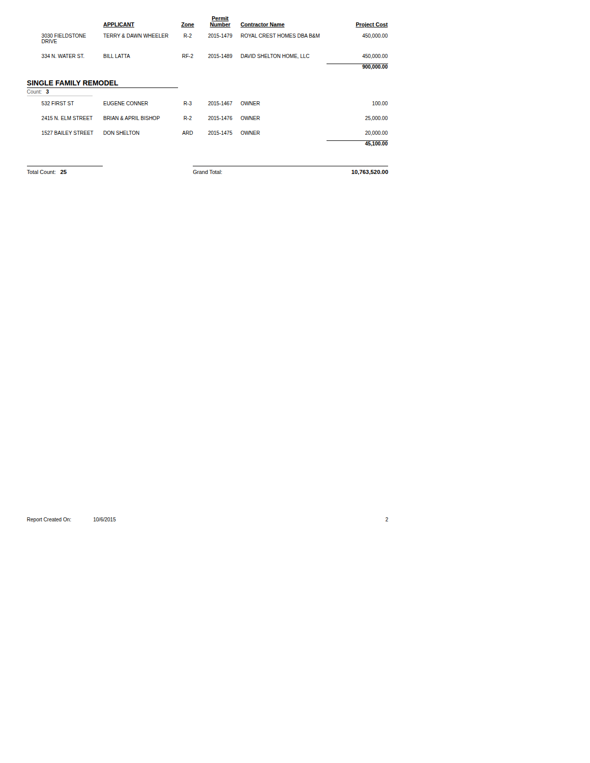| | APPLICANT | Zone | Permit Number | Contractor Name | Project Cost |
| --- | --- | --- | --- | --- | --- |
| 3030 FIELDSTONE DRIVE | TERRY & DAWN WHEELER | R-2 | 2015-1479 | ROYAL CREST HOMES DBA B&M | 450,000.00 |
| 334 N. WATER ST. | BILL LATTA | RF-2 | 2015-1489 | DAVID SHELTON HOME, LLC | 450,000.00 |
| | 900,000.00 |
SINGLE FAMILY REMODEL
Count: 3
| 532 FIRST ST | EUGENE CONNER | R-3 | 2015-1467 | OWNER | 100.00 |
| 2415 N. ELM STREET | BRIAN & APRIL BISHOP | R-2 | 2015-1476 | OWNER | 25,000.00 |
| 1527 BAILEY STREET | DON SHELTON | ARD | 2015-1475 | OWNER | 20,000.00 |
| | 45,100.00 |
| Total Count: 25 | | Grand Total: | 10,763,520.00 |
Report Created On:10/6/2015
2